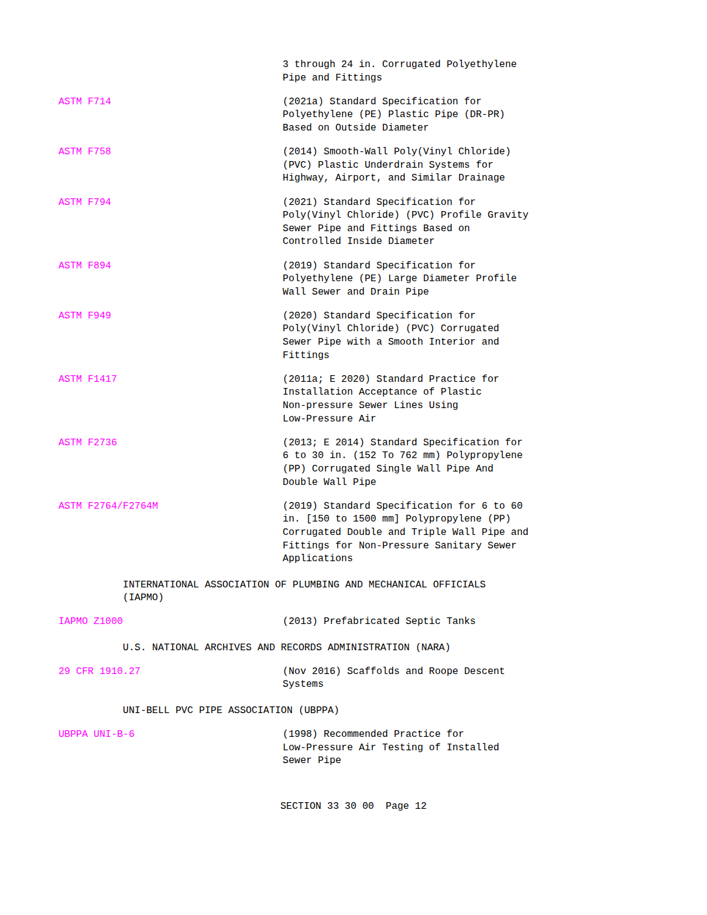| | 3 through 24 in. Corrugated Polyethylene Pipe and Fittings |
| ASTM F714 | (2021a) Standard Specification for Polyethylene (PE) Plastic Pipe (DR-PR) Based on Outside Diameter |
| ASTM F758 | (2014) Smooth-Wall Poly(Vinyl Chloride) (PVC) Plastic Underdrain Systems for Highway, Airport, and Similar Drainage |
| ASTM F794 | (2021) Standard Specification for Poly(Vinyl Chloride) (PVC) Profile Gravity Sewer Pipe and Fittings Based on Controlled Inside Diameter |
| ASTM F894 | (2019) Standard Specification for Polyethylene (PE) Large Diameter Profile Wall Sewer and Drain Pipe |
| ASTM F949 | (2020) Standard Specification for Poly(Vinyl Chloride) (PVC) Corrugated Sewer Pipe with a Smooth Interior and Fittings |
| ASTM F1417 | (2011a; E 2020) Standard Practice for Installation Acceptance of Plastic Non-pressure Sewer Lines Using Low-Pressure Air |
| ASTM F2736 | (2013; E 2014) Standard Specification for 6 to 30 in. (152 To 762 mm) Polypropylene (PP) Corrugated Single Wall Pipe And Double Wall Pipe |
| ASTM F2764/F2764M | (2019) Standard Specification for 6 to 60 in. [150 to 1500 mm] Polypropylene (PP) Corrugated Double and Triple Wall Pipe and Fittings for Non-Pressure Sanitary Sewer Applications |
INTERNATIONAL ASSOCIATION OF PLUMBING AND MECHANICAL OFFICIALS
(IAPMO)
| IAPMO Z1000 | (2013) Prefabricated Septic Tanks |
U.S. NATIONAL ARCHIVES AND RECORDS ADMINISTRATION (NARA)
| 29 CFR 1910.27 | (Nov 2016) Scaffolds and Roope Descent Systems |
UNI-BELL PVC PIPE ASSOCIATION (UBPPA)
| UBPPA UNI-B-6 | (1998) Recommended Practice for Low-Pressure Air Testing of Installed Sewer Pipe |
SECTION 33 30 00 Page 12